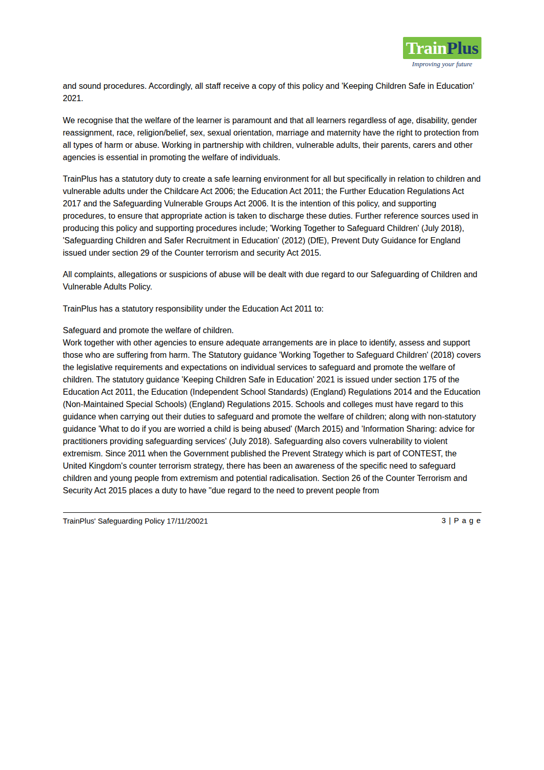Train Plus
Improving your future
and sound procedures. Accordingly, all staff receive a copy of this policy and 'Keeping Children Safe in Education' 2021.
We recognise that the welfare of the learner is paramount and that all learners regardless of age, disability, gender reassignment, race, religion/belief, sex, sexual orientation, marriage and maternity have the right to protection from all types of harm or abuse. Working in partnership with children, vulnerable adults, their parents, carers and other agencies is essential in promoting the welfare of individuals.
TrainPlus has a statutory duty to create a safe learning environment for all but specifically in relation to children and vulnerable adults under the Childcare Act 2006; the Education Act 2011; the Further Education Regulations Act 2017 and the Safeguarding Vulnerable Groups Act 2006. It is the intention of this policy, and supporting procedures, to ensure that appropriate action is taken to discharge these duties. Further reference sources used in producing this policy and supporting procedures include; 'Working Together to Safeguard Children' (July 2018), 'Safeguarding Children and Safer Recruitment in Education' (2012) (DfE), Prevent Duty Guidance for England issued under section 29 of the Counter terrorism and security Act 2015.
All complaints, allegations or suspicions of abuse will be dealt with due regard to our Safeguarding of Children and Vulnerable Adults Policy.
TrainPlus has a statutory responsibility under the Education Act 2011 to:
Safeguard and promote the welfare of children.
Work together with other agencies to ensure adequate arrangements are in place to identify, assess and support those who are suffering from harm. The Statutory guidance 'Working Together to Safeguard Children' (2018) covers the legislative requirements and expectations on individual services to safeguard and promote the welfare of children. The statutory guidance 'Keeping Children Safe in Education' 2021 is issued under section 175 of the Education Act 2011, the Education (Independent School Standards) (England) Regulations 2014 and the Education (Non-Maintained Special Schools) (England) Regulations 2015. Schools and colleges must have regard to this guidance when carrying out their duties to safeguard and promote the welfare of children; along with non-statutory guidance 'What to do if you are worried a child is being abused' (March 2015) and 'Information Sharing: advice for practitioners providing safeguarding services' (July 2018). Safeguarding also covers vulnerability to violent extremism. Since 2011 when the Government published the Prevent Strategy which is part of CONTEST, the United Kingdom's counter terrorism strategy, there has been an awareness of the specific need to safeguard children and young people from extremism and potential radicalisation. Section 26 of the Counter Terrorism and Security Act 2015 places a duty to have "due regard to the need to prevent people from
TrainPlus' Safeguarding Policy 17/11/20021
3 | P a g e